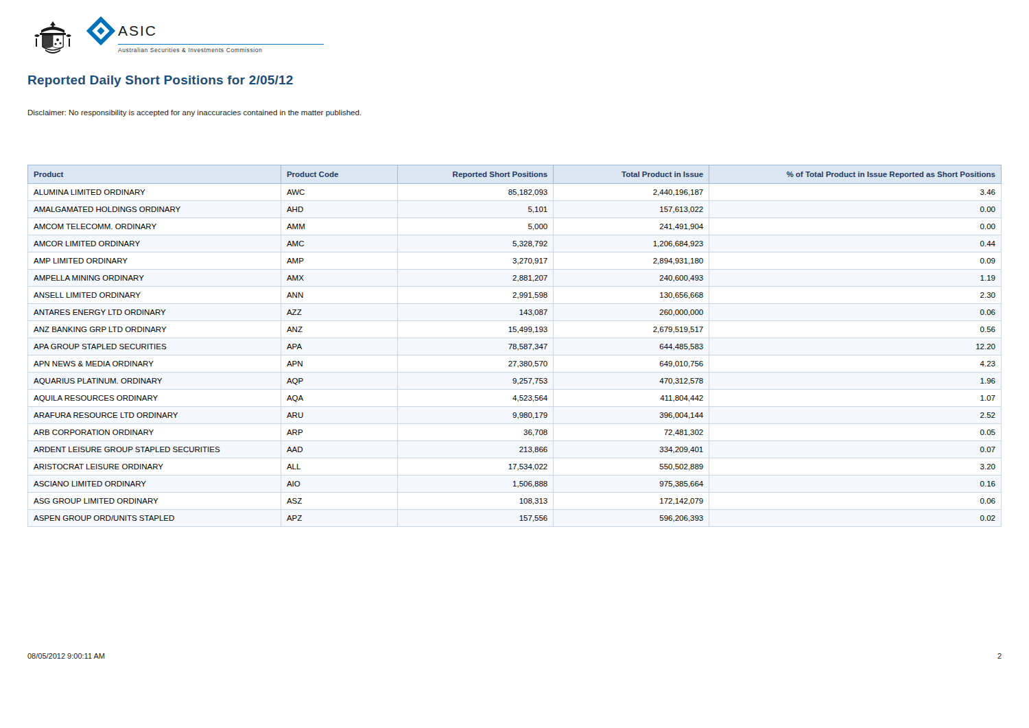ASIC
Australian Securities & Investments Commission
Reported Daily Short Positions for 2/05/12
Disclaimer: No responsibility is accepted for any inaccuracies contained in the matter published.
| Product | Product Code | Reported Short Positions | Total Product in Issue | % of Total Product in Issue Reported as Short Positions |
| --- | --- | --- | --- | --- |
| ALUMINA LIMITED ORDINARY | AWC | 85,182,093 | 2,440,196,187 | 3.46 |
| AMALGAMATED HOLDINGS ORDINARY | AHD | 5,101 | 157,613,022 | 0.00 |
| AMCOM TELECOMM. ORDINARY | AMM | 5,000 | 241,491,904 | 0.00 |
| AMCOR LIMITED ORDINARY | AMC | 5,328,792 | 1,206,684,923 | 0.44 |
| AMP LIMITED ORDINARY | AMP | 3,270,917 | 2,894,931,180 | 0.09 |
| AMPELLA MINING ORDINARY | AMX | 2,881,207 | 240,600,493 | 1.19 |
| ANSELL LIMITED ORDINARY | ANN | 2,991,598 | 130,656,668 | 2.30 |
| ANTARES ENERGY LTD ORDINARY | AZZ | 143,087 | 260,000,000 | 0.06 |
| ANZ BANKING GRP LTD ORDINARY | ANZ | 15,499,193 | 2,679,519,517 | 0.56 |
| APA GROUP STAPLED SECURITIES | APA | 78,587,347 | 644,485,583 | 12.20 |
| APN NEWS & MEDIA ORDINARY | APN | 27,380,570 | 649,010,756 | 4.23 |
| AQUARIUS PLATINUM. ORDINARY | AQP | 9,257,753 | 470,312,578 | 1.96 |
| AQUILA RESOURCES ORDINARY | AQA | 4,523,564 | 411,804,442 | 1.07 |
| ARAFURA RESOURCE LTD ORDINARY | ARU | 9,980,179 | 396,004,144 | 2.52 |
| ARB CORPORATION ORDINARY | ARP | 36,708 | 72,481,302 | 0.05 |
| ARDENT LEISURE GROUP STAPLED SECURITIES | AAD | 213,866 | 334,209,401 | 0.07 |
| ARISTOCRAT LEISURE ORDINARY | ALL | 17,534,022 | 550,502,889 | 3.20 |
| ASCIANO LIMITED ORDINARY | AIO | 1,506,888 | 975,385,664 | 0.16 |
| ASG GROUP LIMITED ORDINARY | ASZ | 108,313 | 172,142,079 | 0.06 |
| ASPEN GROUP ORD/UNITS STAPLED | APZ | 157,556 | 596,206,393 | 0.02 |
08/05/2012 9:00:11 AM
2